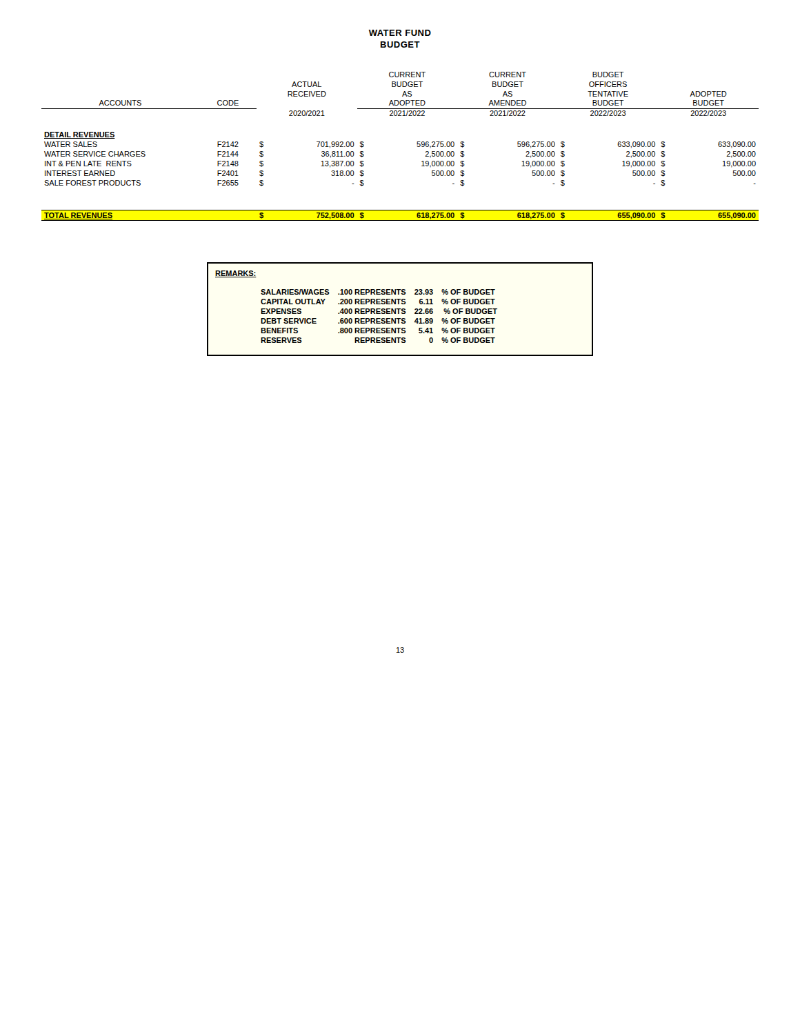WATER FUND
BUDGET
| | | | CURRENT | CURRENT | BUDGET | |
| --- | --- | --- | --- | --- | --- | --- |
| | | ACTUAL | BUDGET | BUDGET | OFFICERS | |
| | | RECEIVED | AS | AS | TENTATIVE | ADOPTED |
| ACCOUNTS | CODE | | ADOPTED | AMENDED | BUDGET | BUDGET |
| | | 2020/2021 | 2021/2022 | 2021/2022 | 2022/2023 | 2022/2023 |
| DETAIL REVENUES |
| WATER SALES | F2142 | $ | 701,992.00 | $ | 596,275.00 | $ | 596,275.00 | $ | 633,090.00 | $ | 633,090.00 |
| WATER SERVICE CHARGES | F2144 | $ | 36,811.00 | $ | 2,500.00 | $ | 2,500.00 | $ | 2,500.00 | $ | 2,500.00 |
| INT & PEN LATE RENTS | F2148 | $ | 13,387.00 | $ | 19,000.00 | $ | 19,000.00 | $ | 19,000.00 | $ | 19,000.00 |
| INTEREST EARNED | F2401 | $ | 318.00 | $ | 500.00 | $ | 500.00 | $ | 500.00 | $ | 500.00 |
| SALE FOREST PRODUCTS | F2655 | $ | - | $ | - | $ | - | $ | - | $ | - |
| TOTAL REVENUES | | $ | 752,508.00 | $ | 618,275.00 | $ | 618,275.00 | $ | 655,090.00 | $ | 655,090.00 |
REMARKS:
| SALARIES/WAGES | .100 REPRESENTS | 23.93 | % OF BUDGET |
| CAPITAL OUTLAY | .200 REPRESENTS | 6.11 | % OF BUDGET |
| EXPENSES | .400 REPRESENTS | 22.66 | % OF BUDGET |
| DEBT SERVICE | .600 REPRESENTS | 41.89 | % OF BUDGET |
| BENEFITS | .800 REPRESENTS | 5.41 | % OF BUDGET |
| RESERVES | REPRESENTS | 0 | % OF BUDGET |
13